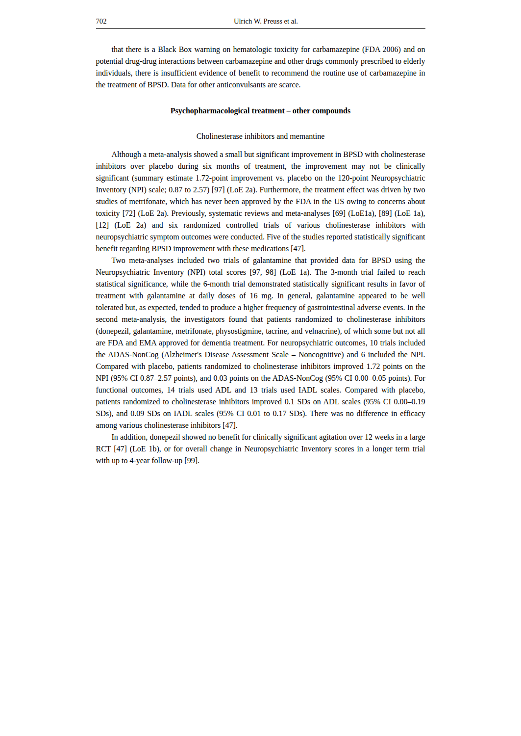702 Ulrich W. Preuss et al.
that there is a Black Box warning on hematologic toxicity for carbamazepine (FDA 2006) and on potential drug-drug interactions between carbamazepine and other drugs commonly prescribed to elderly individuals, there is insufficient evidence of benefit to recommend the routine use of carbamazepine in the treatment of BPSD. Data for other anticonvulsants are scarce.
Psychopharmacological treatment – other compounds
Cholinesterase inhibitors and memantine
Although a meta-analysis showed a small but significant improvement in BPSD with cholinesterase inhibitors over placebo during six months of treatment, the improvement may not be clinically significant (summary estimate 1.72-point improvement vs. placebo on the 120-point Neuropsychiatric Inventory (NPI) scale; 0.87 to 2.57) [97] (LoE 2a). Furthermore, the treatment effect was driven by two studies of metrifonate, which has never been approved by the FDA in the US owing to concerns about toxicity [72] (LoE 2a). Previously, systematic reviews and meta-analyses [69] (LoE1a), [89] (LoE 1a), [12] (LoE 2a) and six randomized controlled trials of various cholinesterase inhibitors with neuropsychiatric symptom outcomes were conducted. Five of the studies reported statistically significant benefit regarding BPSD improvement with these medications [47].
Two meta-analyses included two trials of galantamine that provided data for BPSD using the Neuropsychiatric Inventory (NPI) total scores [97, 98] (LoE 1a). The 3-month trial failed to reach statistical significance, while the 6-month trial demonstrated statistically significant results in favor of treatment with galantamine at daily doses of 16 mg. In general, galantamine appeared to be well tolerated but, as expected, tended to produce a higher frequency of gastrointestinal adverse events. In the second meta-analysis, the investigators found that patients randomized to cholinesterase inhibitors (donepezil, galantamine, metrifonate, physostigmine, tacrine, and velnacrine), of which some but not all are FDA and EMA approved for dementia treatment. For neuropsychiatric outcomes, 10 trials included the ADAS-NonCog (Alzheimer's Disease Assessment Scale – Noncognitive) and 6 included the NPI. Compared with placebo, patients randomized to cholinesterase inhibitors improved 1.72 points on the NPI (95% CI 0.87–2.57 points), and 0.03 points on the ADAS-NonCog (95% CI 0.00–0.05 points). For functional outcomes, 14 trials used ADL and 13 trials used IADL scales. Compared with placebo, patients randomized to cholinesterase inhibitors improved 0.1 SDs on ADL scales (95% CI 0.00–0.19 SDs), and 0.09 SDs on IADL scales (95% CI 0.01 to 0.17 SDs). There was no difference in efficacy among various cholinesterase inhibitors [47].
In addition, donepezil showed no benefit for clinically significant agitation over 12 weeks in a large RCT [47] (LoE 1b), or for overall change in Neuropsychiatric Inventory scores in a longer term trial with up to 4-year follow-up [99].